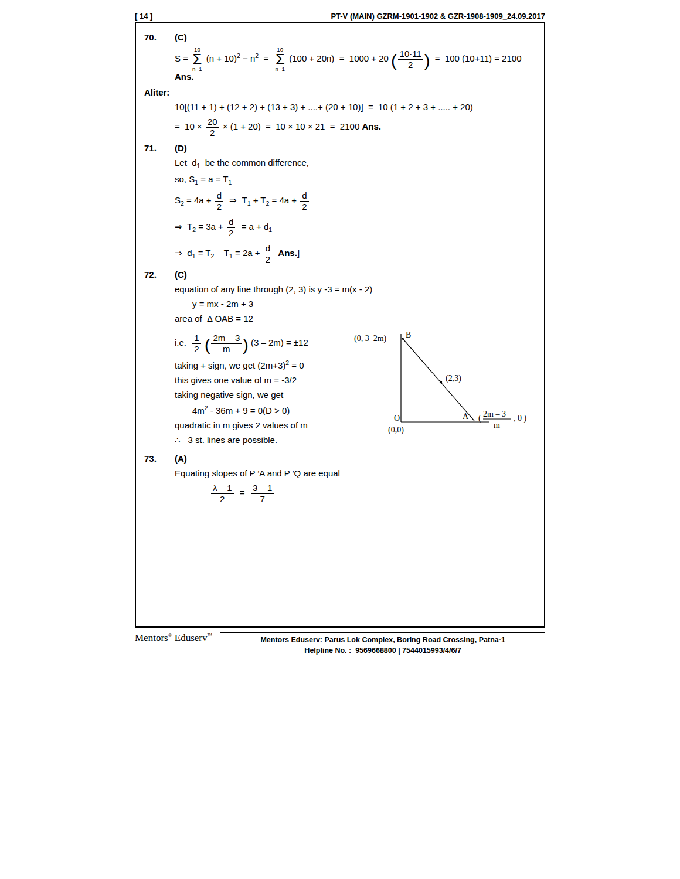[ 14 ]
PT-V (MAIN) GZRM-1901-1902 & GZR-1908-1909_24.09.2017
70.
(C)
S = 10 Σn=1 (n + 10)2 − n2 = 10 Σn=1 (100 + 20n) = 1000 + 20 (10·112) = 100 (10+11) = 2100 Ans.
Aliter:
10[(11 + 1) + (12 + 2) + (13 + 3) + ....+ (20 + 10)] = 10 (1 + 2 + 3 + ..... + 20)
= 10 × 202 × (1 + 20) = 10 × 10 × 21 = 2100 Ans.
71.
(D)
Let d1 be the common difference,
so, S1 = a = T1
S2 = 4a + d 2 ⇒ T1 + T2 = 4a + d 2
⇒ T2 = 3a + d 2 = a + d1
⇒ d1 = T2 – T1 = 2a + d 2 Ans.]
72.
(C)
equation of any line through (2, 3) is y -3 = m(x - 2)
y = mx - 2m + 3
area of Δ OAB = 12
i.e. 12 (2m – 3 m) (3 – 2m) = ±12
taking + sign, we get (2m+3)2 = 0
this gives one value of m = -3/2
taking negative sign, we get
4m2 - 36m + 9 = 0(D > 0)
quadratic in m gives 2 values of m
∴ 3 st. lines are possible.
B (0, 3–2m) (2,3) A O (0,0) ( 2m – 3 m , 0 )
73.
(A)
Equating slopes of P ′A and P ′Q are equal
λ – 12 = 3 – 17
Mentors® Eduserv™
Mentors Eduserv: Parus Lok Complex, Boring Road Crossing, Patna-1
Helpline No. : 9569668800 | 7544015993/4/6/7